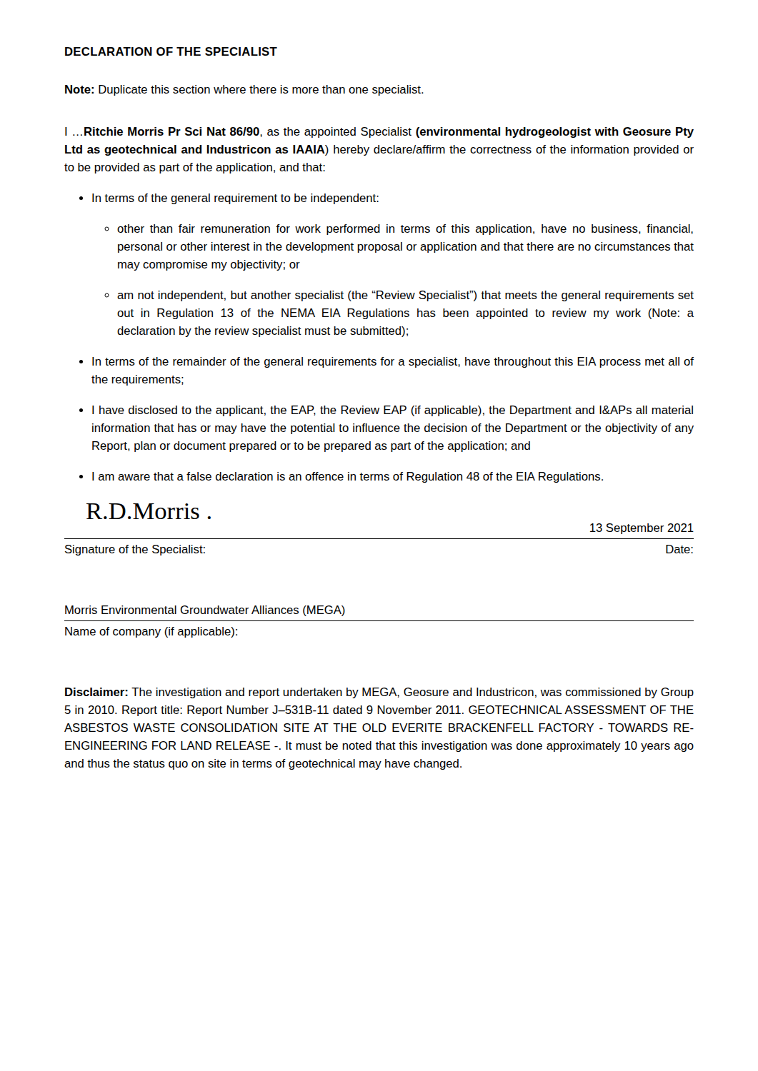DECLARATION OF THE SPECIALIST
Note: Duplicate this section where there is more than one specialist.
I …Ritchie Morris Pr Sci Nat 86/90, as the appointed Specialist (environmental hydrogeologist with Geosure Pty Ltd as geotechnical and Industricon as IAAIA) hereby declare/affirm the correctness of the information provided or to be provided as part of the application, and that:
In terms of the general requirement to be independent:
other than fair remuneration for work performed in terms of this application, have no business, financial, personal or other interest in the development proposal or application and that there are no circumstances that may compromise my objectivity; or
am not independent, but another specialist (the “Review Specialist”) that meets the general requirements set out in Regulation 13 of the NEMA EIA Regulations has been appointed to review my work (Note: a declaration by the review specialist must be submitted);
In terms of the remainder of the general requirements for a specialist, have throughout this EIA process met all of the requirements;
I have disclosed to the applicant, the EAP, the Review EAP (if applicable), the Department and I&APs all material information that has or may have the potential to influence the decision of the Department or the objectivity of any Report, plan or document prepared or to be prepared as part of the application; and
I am aware that a false declaration is an offence in terms of Regulation 48 of the EIA Regulations.
R.D.Morris .
13 September 2021
Signature of the Specialist: Date:
Morris Environmental Groundwater Alliances (MEGA)
Name of company (if applicable):
Disclaimer: The investigation and report undertaken by MEGA, Geosure and Industricon, was commissioned by Group 5 in 2010. Report title: Report Number J–531B-11 dated 9 November 2011. GEOTECHNICAL ASSESSMENT OF THE ASBESTOS WASTE CONSOLIDATION SITE AT THE OLD EVERITE BRACKENFELL FACTORY - TOWARDS RE-ENGINEERING FOR LAND RELEASE -. It must be noted that this investigation was done approximately 10 years ago and thus the status quo on site in terms of geotechnical may have changed.